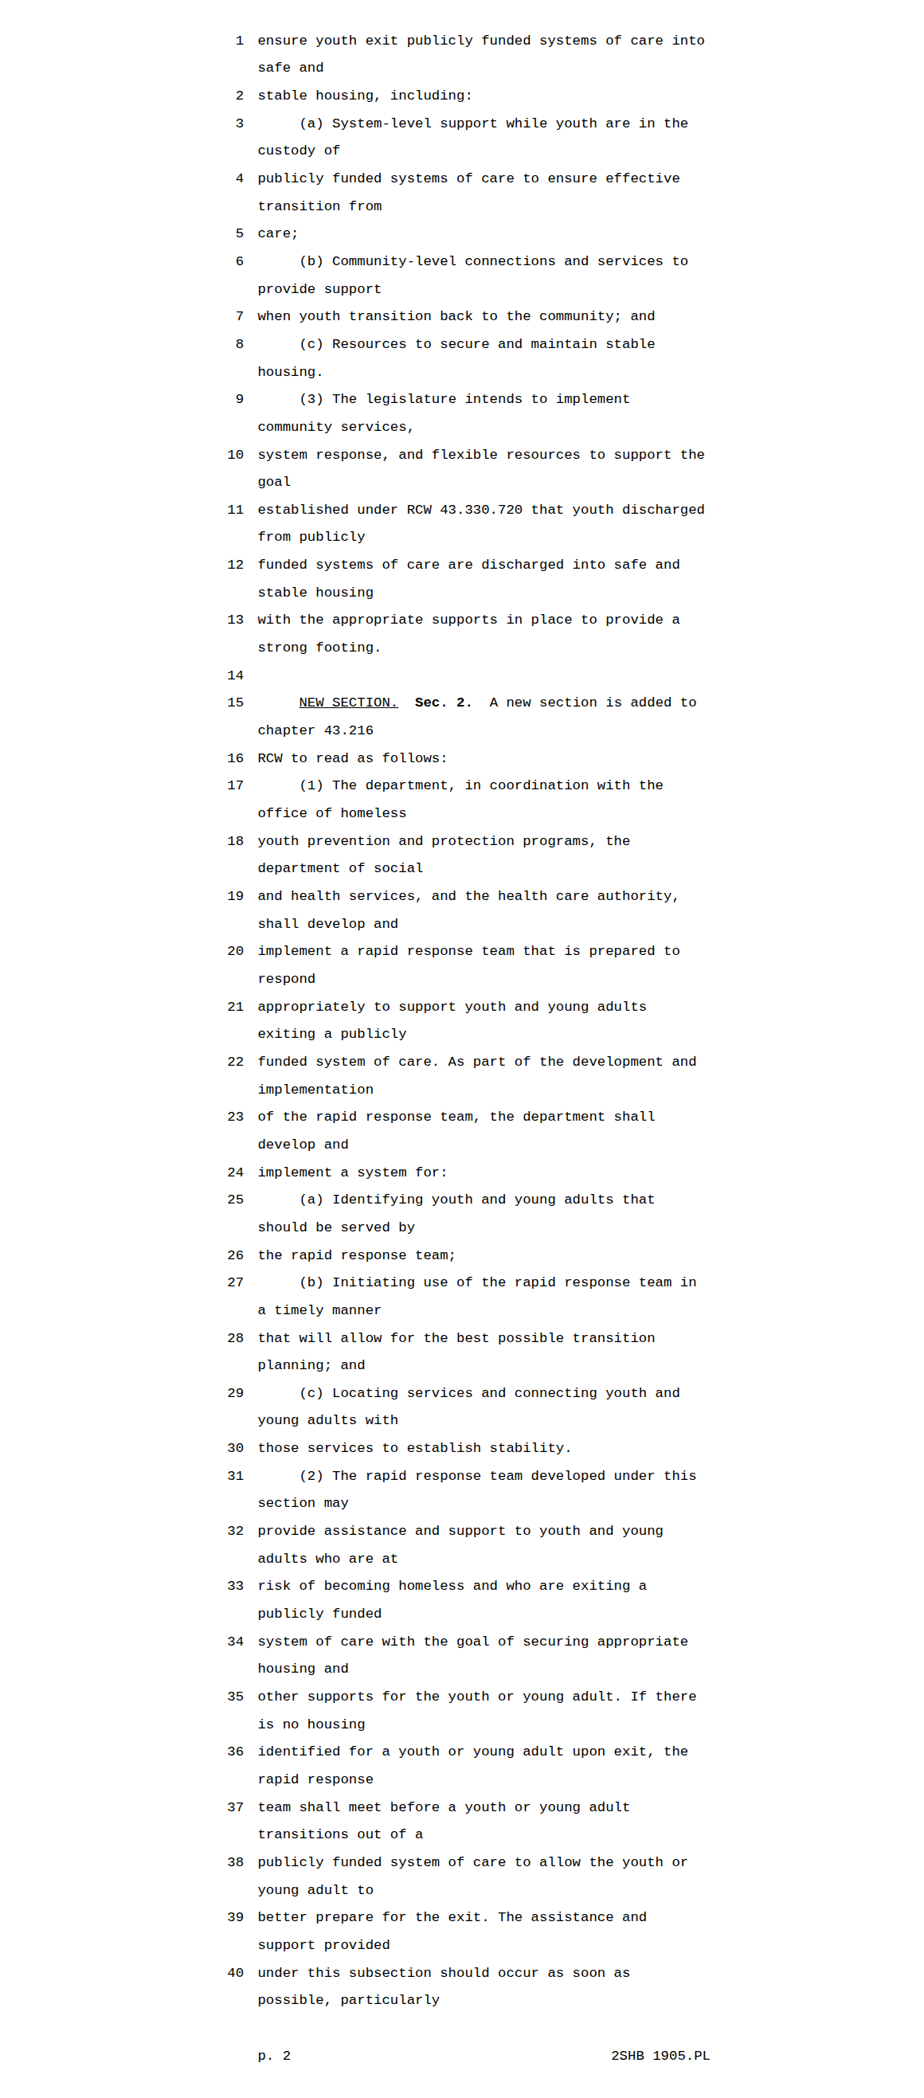ensure youth exit publicly funded systems of care into safe and
stable housing, including:
(a) System-level support while youth are in the custody of
publicly funded systems of care to ensure effective transition from
care;
(b) Community-level connections and services to provide support
when youth transition back to the community; and
(c) Resources to secure and maintain stable housing.
(3) The legislature intends to implement community services,
system response, and flexible resources to support the goal
established under RCW 43.330.720 that youth discharged from publicly
funded systems of care are discharged into safe and stable housing
with the appropriate supports in place to provide a strong footing.
NEW SECTION. Sec. 2. A new section is added to chapter 43.216
RCW to read as follows:
(1) The department, in coordination with the office of homeless
youth prevention and protection programs, the department of social
and health services, and the health care authority, shall develop and
implement a rapid response team that is prepared to respond
appropriately to support youth and young adults exiting a publicly
funded system of care. As part of the development and implementation
of the rapid response team, the department shall develop and
implement a system for:
(a) Identifying youth and young adults that should be served by
the rapid response team;
(b) Initiating use of the rapid response team in a timely manner
that will allow for the best possible transition planning; and
(c) Locating services and connecting youth and young adults with
those services to establish stability.
(2) The rapid response team developed under this section may
provide assistance and support to youth and young adults who are at
risk of becoming homeless and who are exiting a publicly funded
system of care with the goal of securing appropriate housing and
other supports for the youth or young adult. If there is no housing
identified for a youth or young adult upon exit, the rapid response
team shall meet before a youth or young adult transitions out of a
publicly funded system of care to allow the youth or young adult to
better prepare for the exit. The assistance and support provided
under this subsection should occur as soon as possible, particularly
p. 2 2SHB 1905.PL